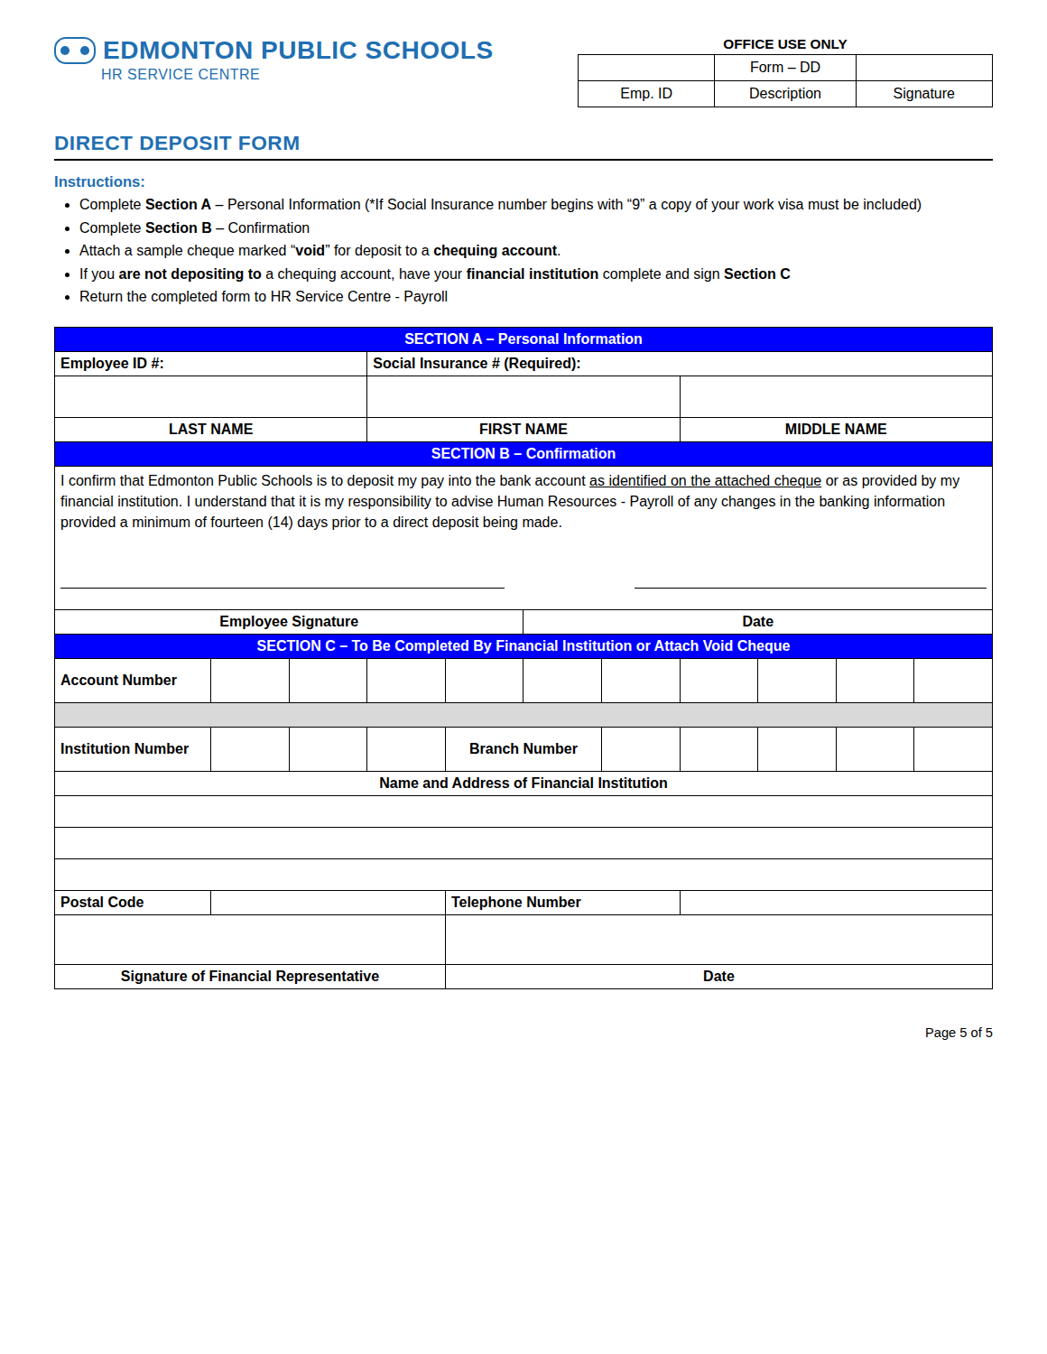EDMONTON PUBLIC SCHOOLS
HR SERVICE CENTRE
OFFICE USE ONLY
| | Form – DD | |
| Emp. ID | Description | Signature |
DIRECT DEPOSIT FORM
Instructions:
Complete Section A – Personal Information (*If Social Insurance number begins with “9” a copy of your work visa must be included)
Complete Section B – Confirmation
Attach a sample cheque marked “void” for deposit to a chequing account.
If you are not depositing to a chequing account, have your financial institution complete and sign Section C
Return the completed form to HR Service Centre - Payroll
| SECTION A – Personal Information |
| Employee ID #: | Social Insurance # (Required): |
| LAST NAME | FIRST NAME | MIDDLE NAME |
| SECTION B – Confirmation |
| I confirm that Edmonton Public Schools is to deposit my pay into the bank account as identified on the attached cheque or as provided by my financial institution. I understand that it is my responsibility to advise Human Resources - Payroll of any changes in the banking information provided a minimum of fourteen (14) days prior to a direct deposit being made. |
| Employee Signature | Date |
| SECTION C – To Be Completed By Financial Institution or Attach Void Cheque |
| Account Number | | | | | | | | | | |
| Institution Number | | | | Branch Number | | | | | |
| Name and Address of Financial Institution |
| Postal Code | | Telephone Number | |
| Signature of Financial Representative | Date |
Page 5 of 5